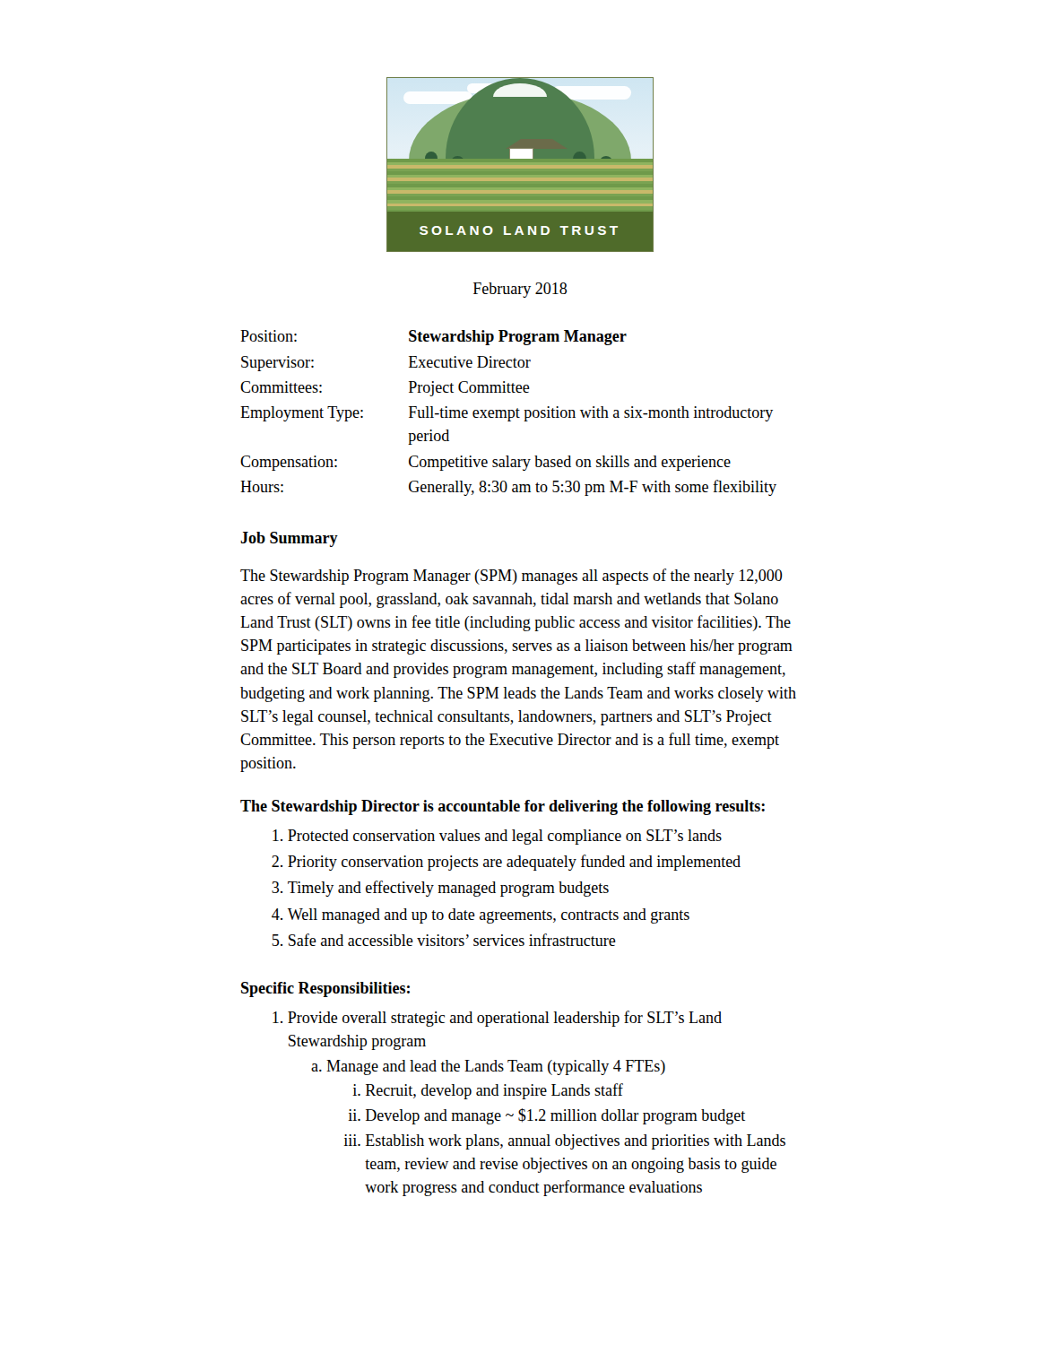SOLANO LAND TRUST
February 2018
| Position: | Stewardship Program Manager |
| Supervisor: | Executive Director |
| Committees: | Project Committee |
| Employment Type: | Full-time exempt position with a six-month introductory period |
| Compensation: | Competitive salary based on skills and experience |
| Hours: | Generally, 8:30 am to 5:30 pm M-F with some flexibility |
Job Summary
The Stewardship Program Manager (SPM) manages all aspects of the nearly 12,000 acres of vernal pool, grassland, oak savannah, tidal marsh and wetlands that Solano Land Trust (SLT) owns in fee title (including public access and visitor facilities). The SPM participates in strategic discussions, serves as a liaison between his/her program and the SLT Board and provides program management, including staff management, budgeting and work planning. The SPM leads the Lands Team and works closely with SLT’s legal counsel, technical consultants, landowners, partners and SLT’s Project Committee. This person reports to the Executive Director and is a full time, exempt position.
The Stewardship Director is accountable for delivering the following results:
Protected conservation values and legal compliance on SLT’s lands
Priority conservation projects are adequately funded and implemented
Timely and effectively managed program budgets
Well managed and up to date agreements, contracts and grants
Safe and accessible visitors’ services infrastructure
Specific Responsibilities:
Provide overall strategic and operational leadership for SLT’s Land Stewardship program
Manage and lead the Lands Team (typically 4 FTEs)
Recruit, develop and inspire Lands staff
Develop and manage ~ $1.2 million dollar program budget
Establish work plans, annual objectives and priorities with Lands team, review and revise objectives on an ongoing basis to guide work progress and conduct performance evaluations